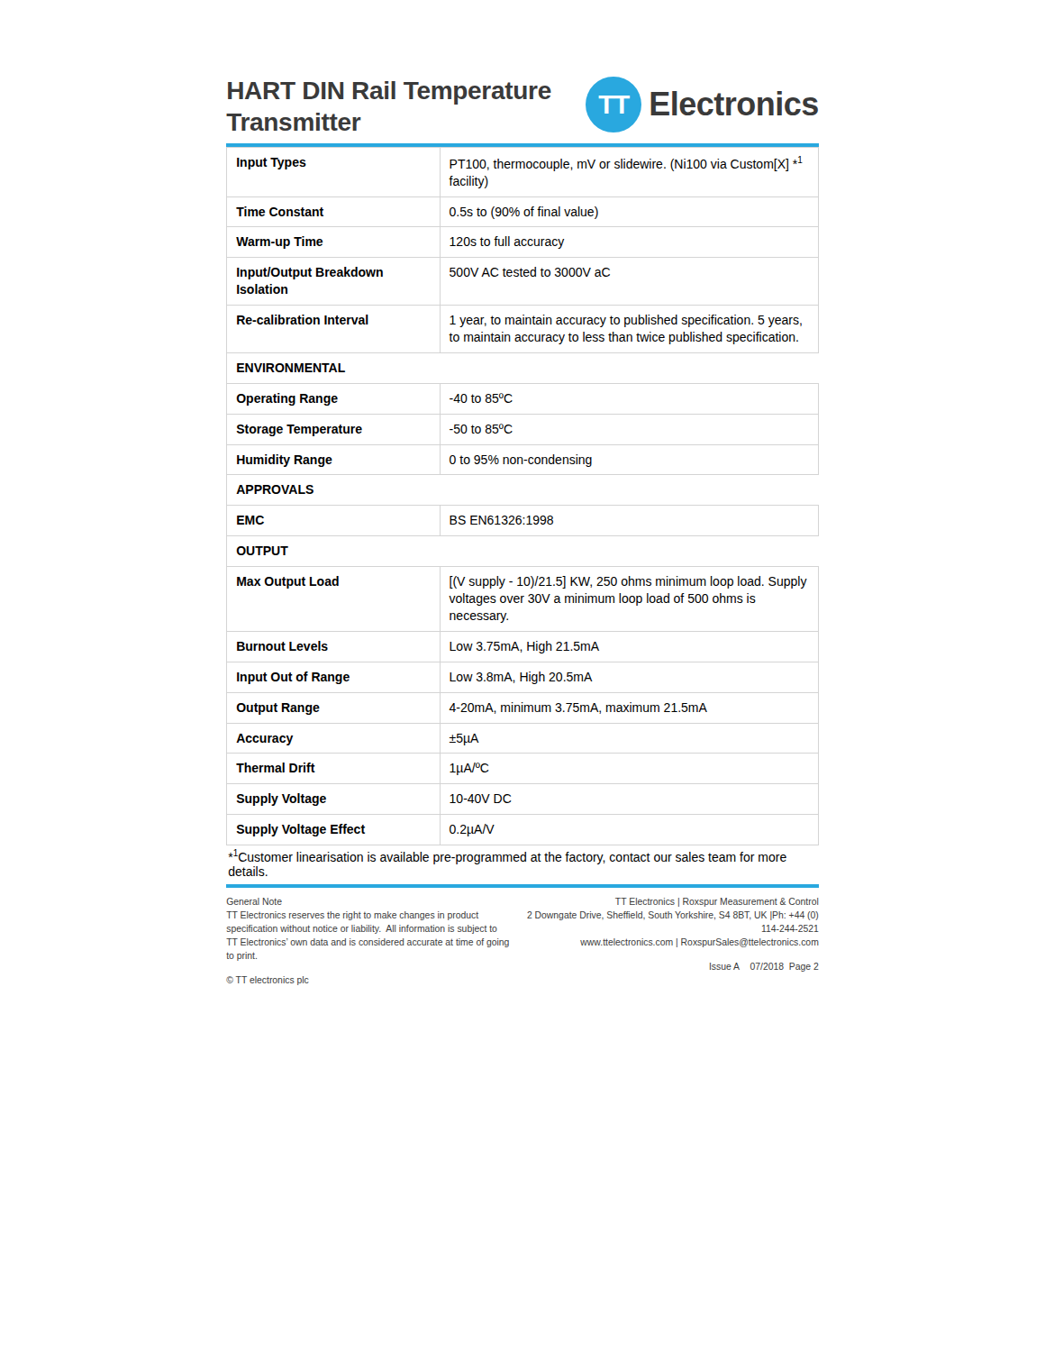HART DIN Rail Temperature
Transmitter
TT
Electronics
| Input Types | PT100, thermocouple, mV or slidewire. (Ni100 via Custom[X] * 1 facility) |
| Time Constant | 0.5s to (90% of final value) |
| Warm-up Time | 120s to full accuracy |
| Input/Output Breakdown Isolation | 500V AC tested to 3000V aC |
| Re-calibration Interval | 1 year, to maintain accuracy to published specification. 5 years, to maintain accuracy to less than twice published specification. |
| ENVIRONMENTAL | |
| Operating Range | -40 to 85ºC |
| Storage Temperature | -50 to 85ºC |
| Humidity Range | 0 to 95% non-condensing |
| APPROVALS | |
| EMC | BS EN61326:1998 |
| OUTPUT | |
| Max Output Load | [(V supply - 10)/21.5] KW, 250 ohms minimum loop load. Supply voltages over 30V a minimum loop load of 500 ohms is necessary. |
| Burnout Levels | Low 3.75mA, High 21.5mA |
| Input Out of Range | Low 3.8mA, High 20.5mA |
| Output Range | 4-20mA, minimum 3.75mA, maximum 21.5mA |
| Accuracy | ±5µA |
| Thermal Drift | 1µA/ºC |
| Supply Voltage | 10-40V DC |
| Supply Voltage Effect | 0.2µA/V |
*1Customer linearisation is available pre-programmed at the factory, contact our sales team for more details.
General Note
TT Electronics reserves the right to make changes in product specification without notice or liability. All information is subject to TT Electronics’ own data and is considered accurate at time of going to print.
© TT electronics plc
TT Electronics | Roxspur Measurement & Control
2 Downgate Drive, Sheffield, South Yorkshire, S4 8BT, UK |Ph: +44 (0) 114-244-2521
www.ttelectronics.com | RoxspurSales@ttelectronics.com
Issue A 07/2018 Page 2